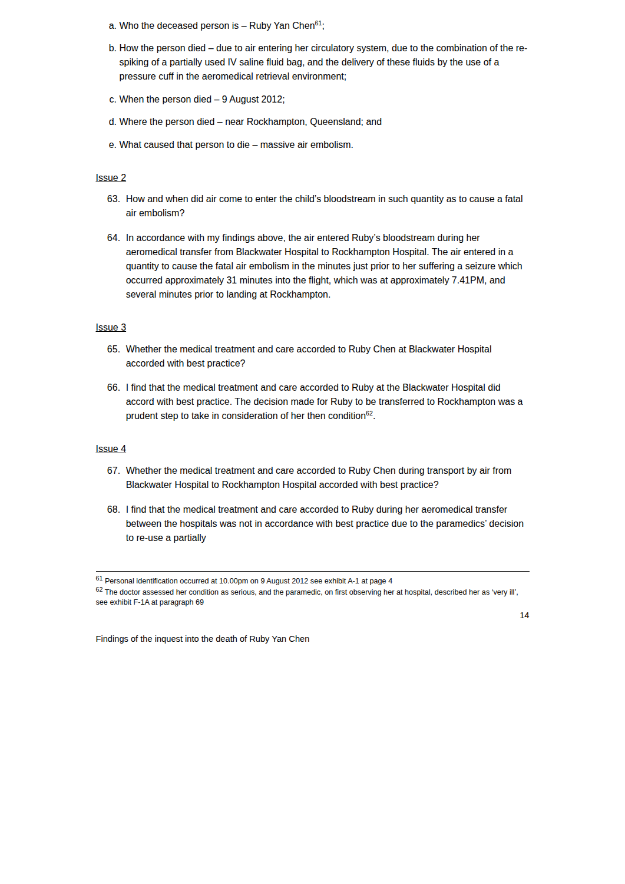Who the deceased person is – Ruby Yan Chen61;
How the person died – due to air entering her circulatory system, due to the combination of the re-spiking of a partially used IV saline fluid bag, and the delivery of these fluids by the use of a pressure cuff in the aeromedical retrieval environment;
When the person died – 9 August 2012;
Where the person died – near Rockhampton, Queensland; and
What caused that person to die – massive air embolism.
Issue 2
63. How and when did air come to enter the child’s bloodstream in such quantity as to cause a fatal air embolism?
64. In accordance with my findings above, the air entered Ruby’s bloodstream during her aeromedical transfer from Blackwater Hospital to Rockhampton Hospital. The air entered in a quantity to cause the fatal air embolism in the minutes just prior to her suffering a seizure which occurred approximately 31 minutes into the flight, which was at approximately 7.41PM, and several minutes prior to landing at Rockhampton.
Issue 3
65. Whether the medical treatment and care accorded to Ruby Chen at Blackwater Hospital accorded with best practice?
66. I find that the medical treatment and care accorded to Ruby at the Blackwater Hospital did accord with best practice. The decision made for Ruby to be transferred to Rockhampton was a prudent step to take in consideration of her then condition62.
Issue 4
67. Whether the medical treatment and care accorded to Ruby Chen during transport by air from Blackwater Hospital to Rockhampton Hospital accorded with best practice?
68. I find that the medical treatment and care accorded to Ruby during her aeromedical transfer between the hospitals was not in accordance with best practice due to the paramedics’ decision to re-use a partially
61 Personal identification occurred at 10.00pm on 9 August 2012 see exhibit A-1 at page 4
62 The doctor assessed her condition as serious, and the paramedic, on first observing her at hospital, described her as ‘very ill’, see exhibit F-1A at paragraph 69
14
Findings of the inquest into the death of Ruby Yan Chen